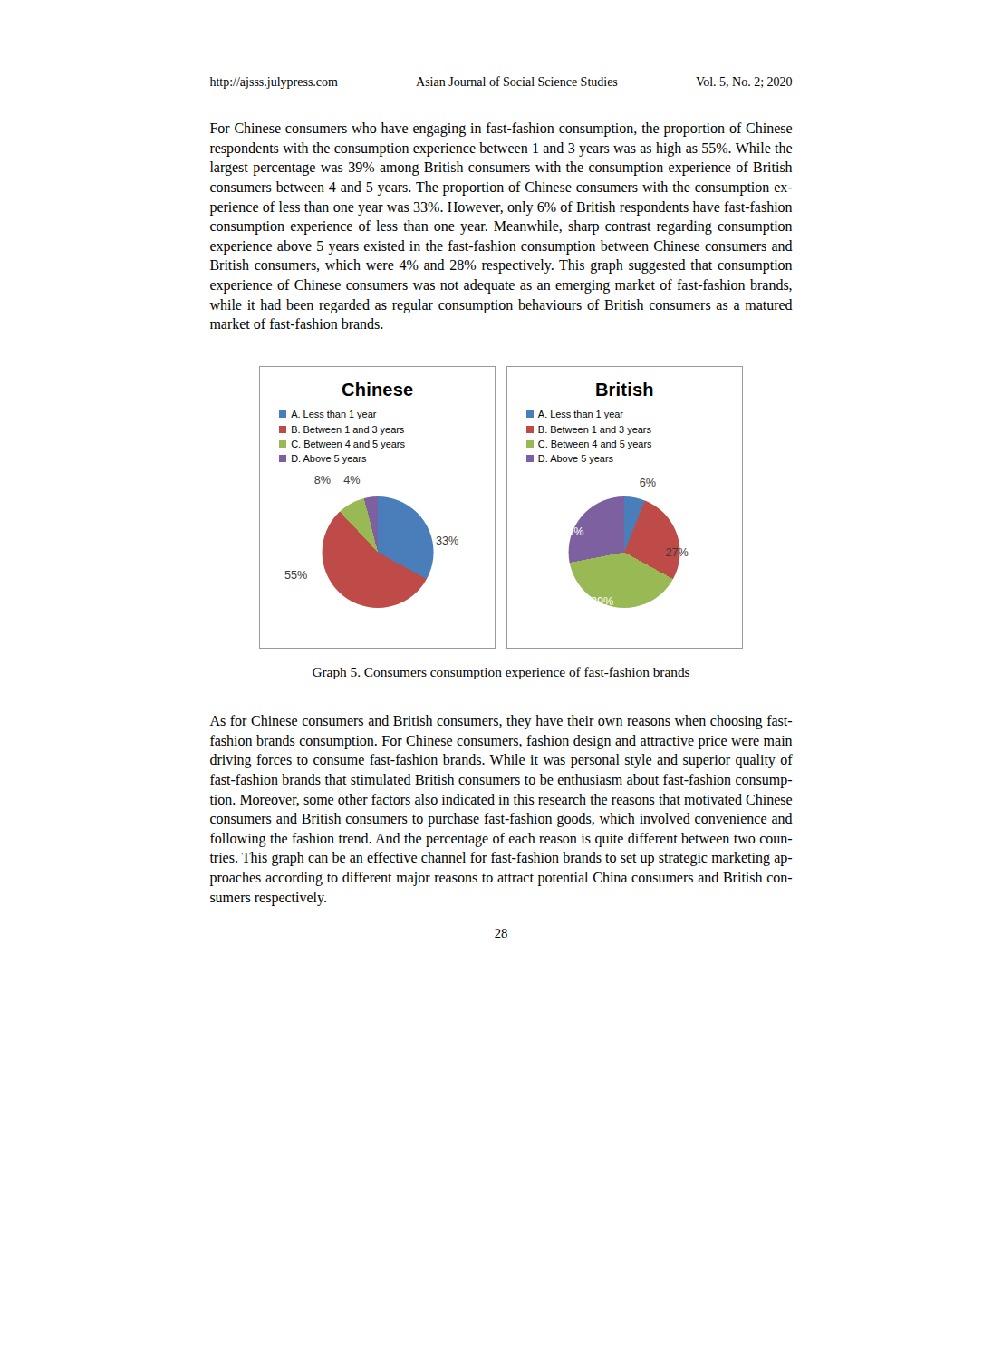http://ajsss.julypress.com Asian Journal of Social Science Studies Vol. 5, No. 2; 2020
For Chinese consumers who have engaging in fast-fashion consumption, the proportion of Chinese respondents with the consumption experience between 1 and 3 years was as high as 55%. While the largest percentage was 39% among British consumers with the consumption experience of British consumers between 4 and 5 years. The proportion of Chinese consumers with the consumption experience of less than one year was 33%. However, only 6% of British respondents have fast-fashion consumption experience of less than one year. Meanwhile, sharp contrast regarding consumption experience above 5 years existed in the fast-fashion consumption between Chinese consumers and British consumers, which were 4% and 28% respectively. This graph suggested that consumption experience of Chinese consumers was not adequate as an emerging market of fast-fashion brands, while it had been regarded as regular consumption behaviours of British consumers as a matured market of fast-fashion brands.
Chinese
A. Less than 1 year B. Between 1 and 3 years C. Between 4 and 5 years D. Above 5 years
8% 4%
33% 55%
British
A. Less than 1 year B. Between 1 and 3 years C. Between 4 and 5 years D. Above 5 years
6%
28% 27% 39%
Graph 5. Consumers consumption experience of fast-fashion brands
As for Chinese consumers and British consumers, they have their own reasons when choosing fast-fashion brands consumption. For Chinese consumers, fashion design and attractive price were main driving forces to consume fast-fashion brands. While it was personal style and superior quality of fast-fashion brands that stimulated British consumers to be enthusiasm about fast-fashion consumption. Moreover, some other factors also indicated in this research the reasons that motivated Chinese consumers and British consumers to purchase fast-fashion goods, which involved convenience and following the fashion trend. And the percentage of each reason is quite different between two countries. This graph can be an effective channel for fast-fashion brands to set up strategic marketing approaches according to different major reasons to attract potential China consumers and British consumers respectively.
28